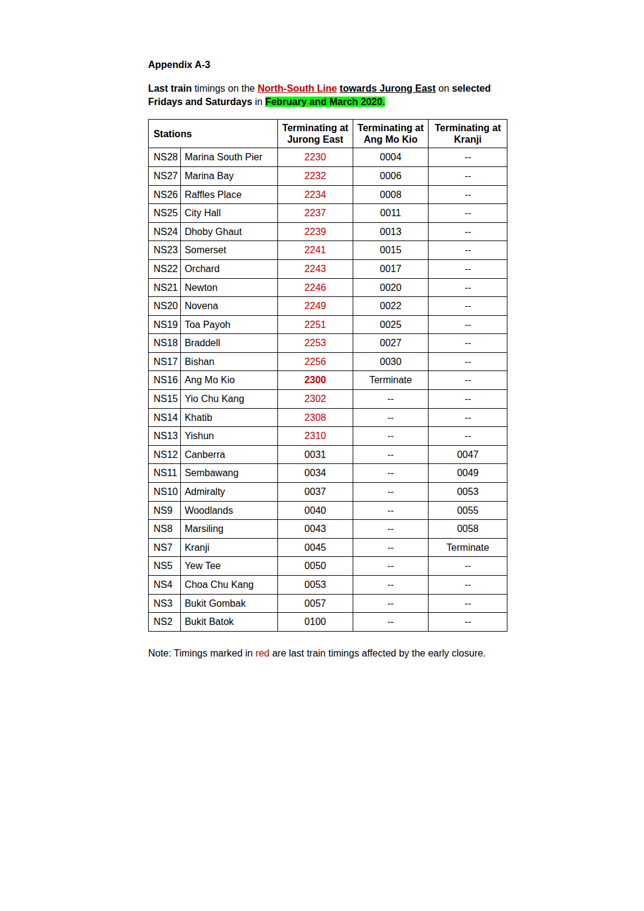Appendix A-3
Last train timings on the North-South Line towards Jurong East on selected Fridays and Saturdays in February and March 2020.
| Stations | Terminating at Jurong East | Terminating at Ang Mo Kio | Terminating at Kranji |
| --- | --- | --- | --- |
| NS28 | Marina South Pier | 2230 | 0004 | -- |
| NS27 | Marina Bay | 2232 | 0006 | -- |
| NS26 | Raffles Place | 2234 | 0008 | -- |
| NS25 | City Hall | 2237 | 0011 | -- |
| NS24 | Dhoby Ghaut | 2239 | 0013 | -- |
| NS23 | Somerset | 2241 | 0015 | -- |
| NS22 | Orchard | 2243 | 0017 | -- |
| NS21 | Newton | 2246 | 0020 | -- |
| NS20 | Novena | 2249 | 0022 | -- |
| NS19 | Toa Payoh | 2251 | 0025 | -- |
| NS18 | Braddell | 2253 | 0027 | -- |
| NS17 | Bishan | 2256 | 0030 | -- |
| NS16 | Ang Mo Kio | 2300 | Terminate | -- |
| NS15 | Yio Chu Kang | 2302 | -- | -- |
| NS14 | Khatib | 2308 | -- | -- |
| NS13 | Yishun | 2310 | -- | -- |
| NS12 | Canberra | 0031 | -- | 0047 |
| NS11 | Sembawang | 0034 | -- | 0049 |
| NS10 | Admiralty | 0037 | -- | 0053 |
| NS9 | Woodlands | 0040 | -- | 0055 |
| NS8 | Marsiling | 0043 | -- | 0058 |
| NS7 | Kranji | 0045 | -- | Terminate |
| NS5 | Yew Tee | 0050 | -- | -- |
| NS4 | Choa Chu Kang | 0053 | -- | -- |
| NS3 | Bukit Gombak | 0057 | -- | -- |
| NS2 | Bukit Batok | 0100 | -- | -- |
Note: Timings marked in red are last train timings affected by the early closure.